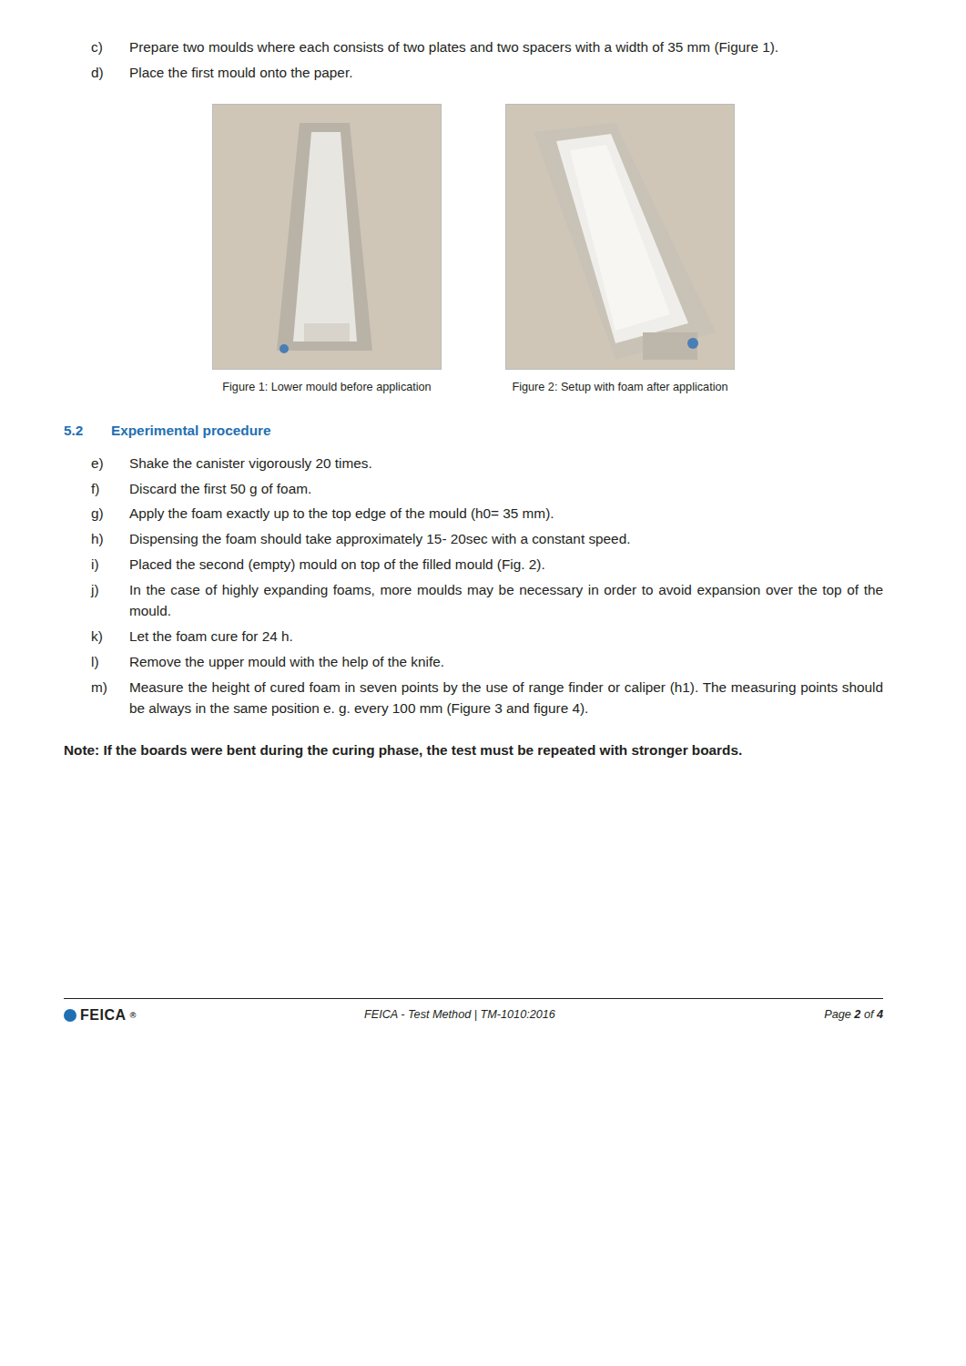c) Prepare two moulds where each consists of two plates and two spacers with a width of 35 mm (Figure 1).
d) Place the first mould onto the paper.
Figure 1: Lower mould before application
Figure 2: Setup with foam after application
5.2 Experimental procedure
e) Shake the canister vigorously 20 times.
f) Discard the first 50 g of foam.
g) Apply the foam exactly up to the top edge of the mould (h0= 35 mm).
h) Dispensing the foam should take approximately 15- 20sec with a constant speed.
i) Placed the second (empty) mould on top of the filled mould (Fig. 2).
j) In the case of highly expanding foams, more moulds may be necessary in order to avoid expansion over the top of the mould.
k) Let the foam cure for 24 h.
l) Remove the upper mould with the help of the knife.
m) Measure the height of cured foam in seven points by the use of range finder or caliper (h1). The measuring points should be always in the same position e. g. every 100 mm (Figure 3 and figure 4).
Note: If the boards were bent during the curing phase, the test must be repeated with stronger boards.
FEICA®
FEICA - Test Method | TM-1010:2016
Page 2 of 4